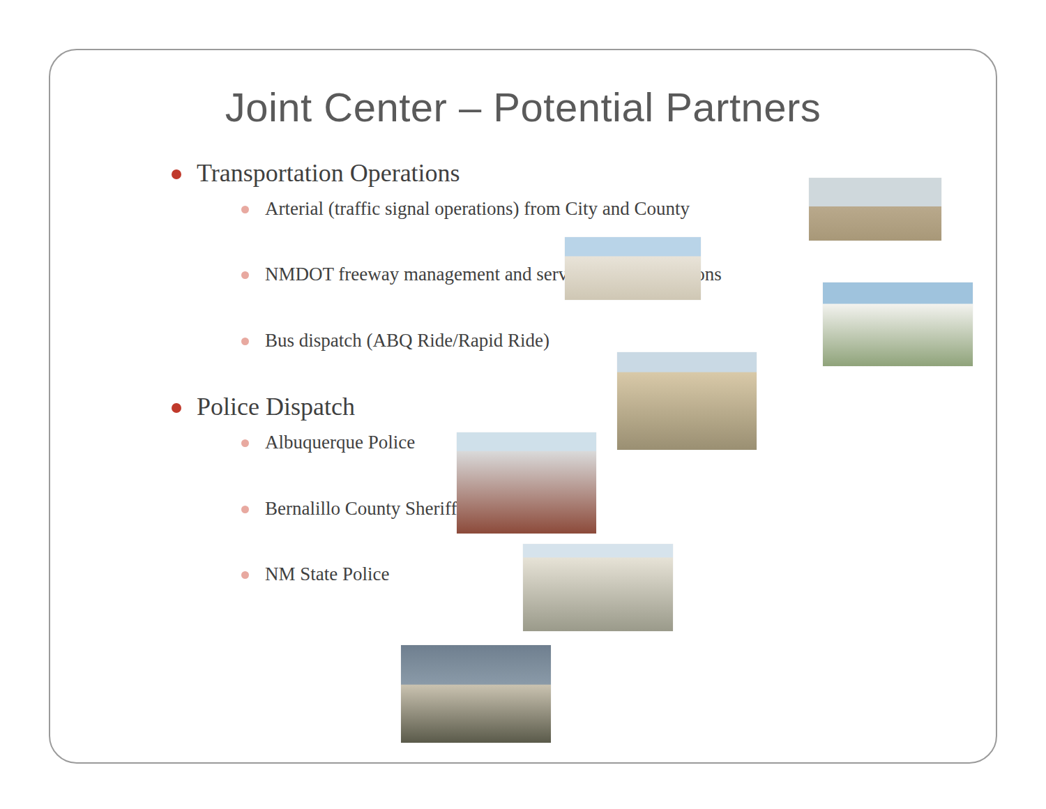Joint Center – Potential Partners
Transportation Operations
Arterial (traffic signal operations) from City and County
NMDOT freeway management and service patrol operations
Bus dispatch (ABQ Ride/Rapid Ride)
Police Dispatch
Albuquerque Police
Bernalillo County Sheriff
NM State Police